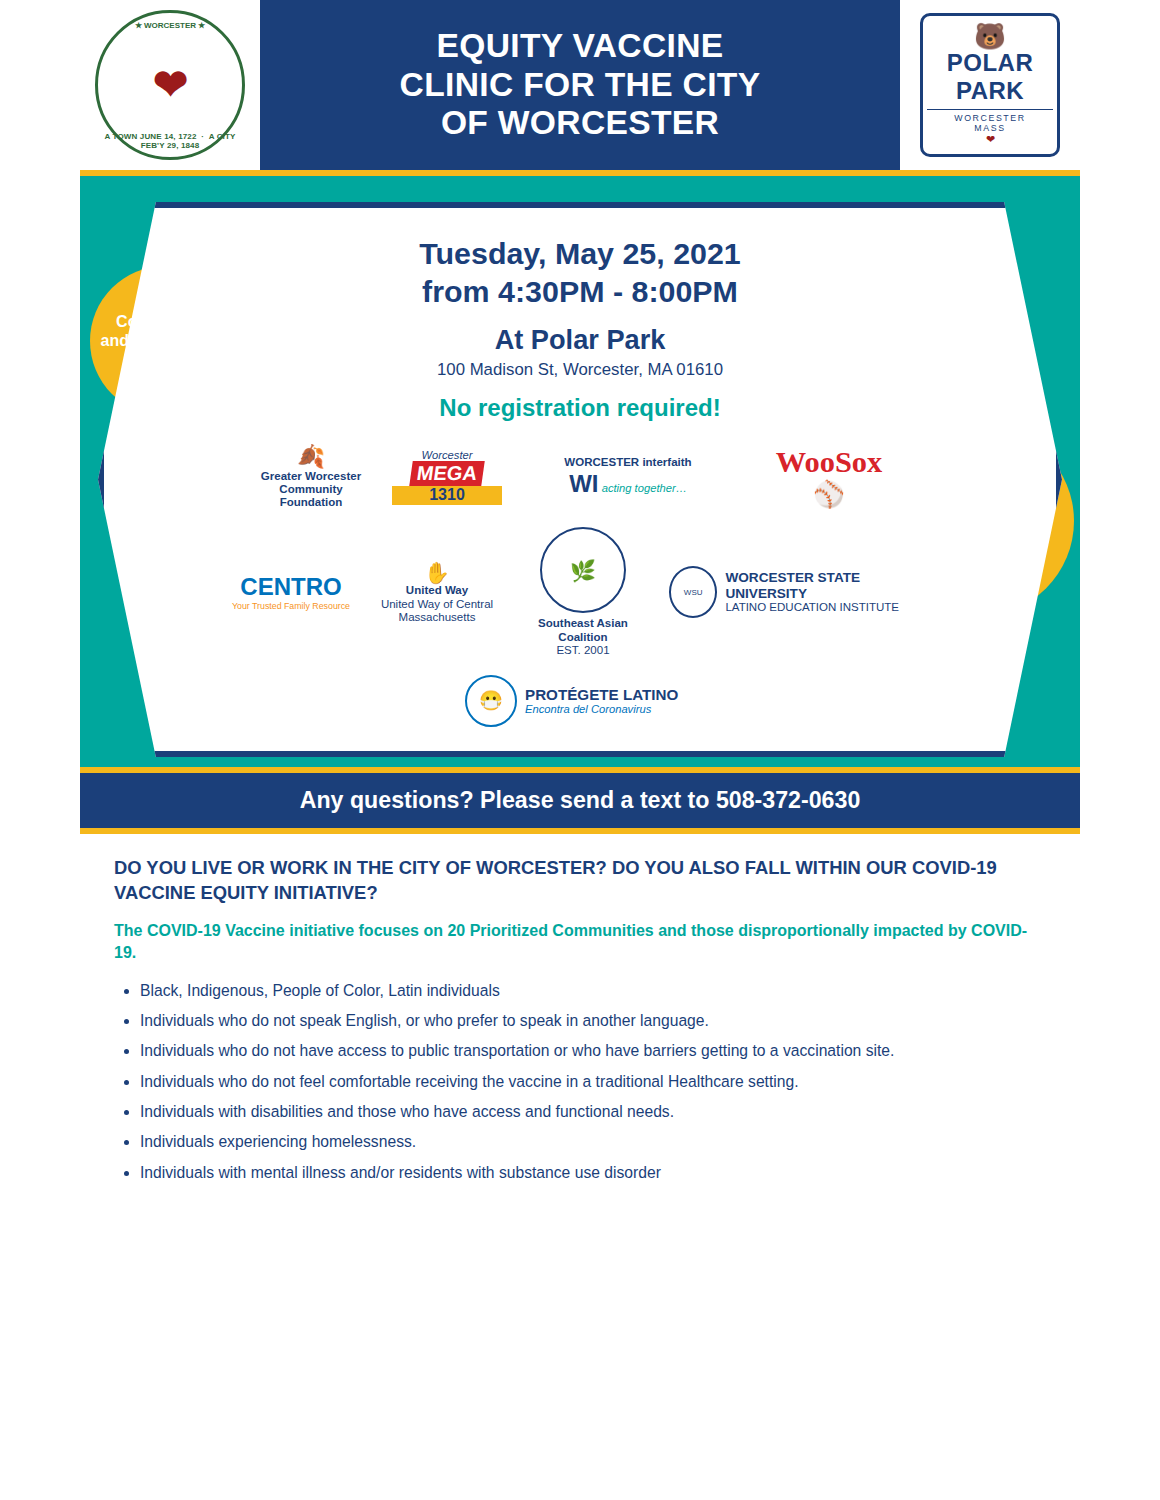★ WORCESTER ★
❤
A TOWN JUNE 14, 1722 · A CITY FEB'Y 29, 1848
Equity Vaccine
Clinic for the City
of Worcester
🐻
POLAR
PARK
WORCESTER
MASS
❤
Come on out and meet special guests
Music, food & prizes!
Tuesday, May 25, 2021
from 4:30PM - 8:00PM
At Polar Park
100 Madison St, Worcester, MA 01610
No registration required!
🍂
Greater Worcester Community Foundation
Worcester
MEGA
1310
WORCESTER interfaith WI acting together…
WooSox
⚾
CENTRO
Your Trusted Family Resource
✋
United Way
United Way of Central Massachusetts
🌿
Southeast Asian Coalition
EST. 2001
WSU
WORCESTER STATE UNIVERSITY
LATINO EDUCATION INSTITUTE
😷
PROTÉGETE LATINO Encontra del Coronavirus
Any questions? Please send a text to 508-372-0630
Do you live or work in the City of Worcester? Do you also fall within our COVID-19 Vaccine Equity Initiative?
The COVID-19 Vaccine initiative focuses on 20 Prioritized Communities and those disproportionally impacted by COVID-19.
Black, Indigenous, People of Color, Latin individuals
Individuals who do not speak English, or who prefer to speak in another language.
Individuals who do not have access to public transportation or who have barriers getting to a vaccination site.
Individuals who do not feel comfortable receiving the vaccine in a traditional Healthcare setting.
Individuals with disabilities and those who have access and functional needs.
Individuals experiencing homelessness.
Individuals with mental illness and/or residents with substance use disorder